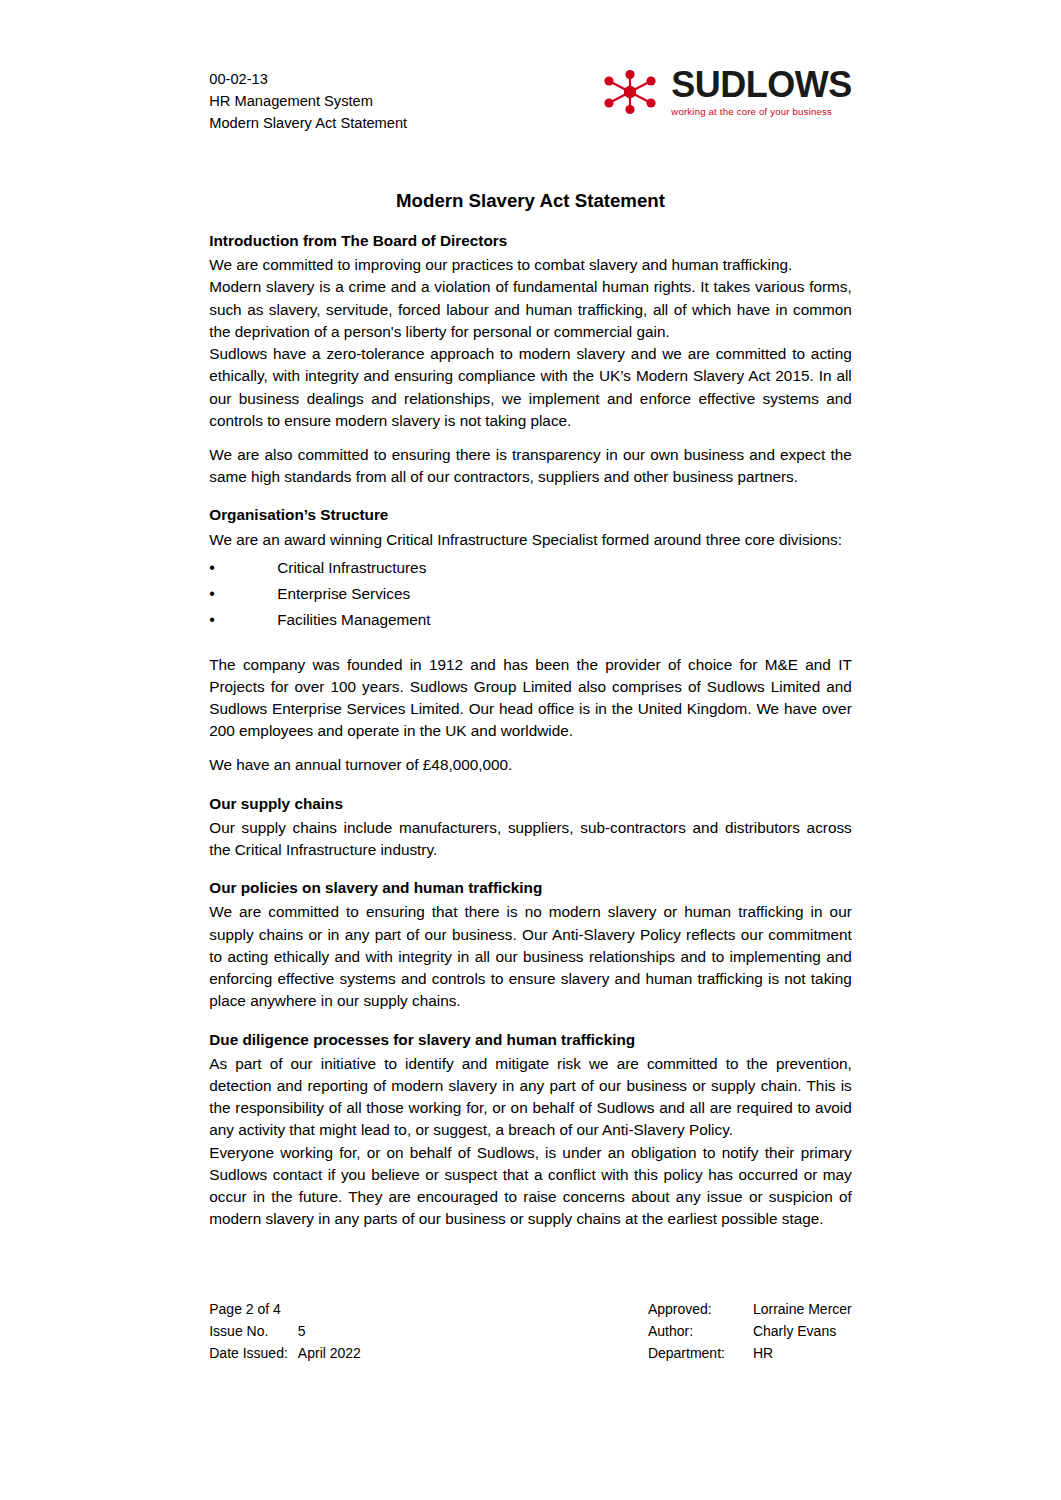00-02-13 HR Management System Modern Slavery Act Statement
SUDLOWS
working at the core of your business
Modern Slavery Act Statement
Introduction from The Board of Directors
We are committed to improving our practices to combat slavery and human trafficking.
Modern slavery is a crime and a violation of fundamental human rights. It takes various forms, such as slavery, servitude, forced labour and human trafficking, all of which have in common the deprivation of a person's liberty for personal or commercial gain.
Sudlows have a zero-tolerance approach to modern slavery and we are committed to acting ethically, with integrity and ensuring compliance with the UK’s Modern Slavery Act 2015. In all our business dealings and relationships, we implement and enforce effective systems and controls to ensure modern slavery is not taking place.
We are also committed to ensuring there is transparency in our own business and expect the same high standards from all of our contractors, suppliers and other business partners.
Organisation’s Structure
We are an award winning Critical Infrastructure Specialist formed around three core divisions:
Critical Infrastructures
Enterprise Services
Facilities Management
The company was founded in 1912 and has been the provider of choice for M&E and IT Projects for over 100 years. Sudlows Group Limited also comprises of Sudlows Limited and Sudlows Enterprise Services Limited. Our head office is in the United Kingdom. We have over 200 employees and operate in the UK and worldwide.
We have an annual turnover of £48,000,000.
Our supply chains
Our supply chains include manufacturers, suppliers, sub-contractors and distributors across the Critical Infrastructure industry.
Our policies on slavery and human trafficking
We are committed to ensuring that there is no modern slavery or human trafficking in our supply chains or in any part of our business. Our Anti-Slavery Policy reflects our commitment to acting ethically and with integrity in all our business relationships and to implementing and enforcing effective systems and controls to ensure slavery and human trafficking is not taking place anywhere in our supply chains.
Due diligence processes for slavery and human trafficking
As part of our initiative to identify and mitigate risk we are committed to the prevention, detection and reporting of modern slavery in any part of our business or supply chain. This is the responsibility of all those working for, or on behalf of Sudlows and all are required to avoid any activity that might lead to, or suggest, a breach of our Anti-Slavery Policy.
Everyone working for, or on behalf of Sudlows, is under an obligation to notify their primary Sudlows contact if you believe or suspect that a conflict with this policy has occurred or may occur in the future. They are encouraged to raise concerns about any issue or suspicion of modern slavery in any parts of our business or supply chains at the earliest possible stage.
| Page 2 of 4 | |
| Issue No. | 5 |
| Date Issued: | April 2022 |
| Approved: | Lorraine Mercer |
| Author: | Charly Evans |
| Department: | HR |